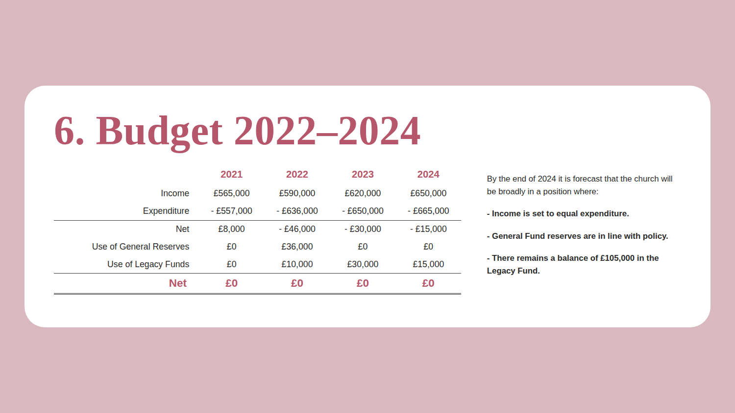6. Budget 2022–2024
Church budget forecast 2021 to 2024
| | 2021 | 2022 | 2023 | 2024 |
| --- | --- | --- | --- | --- |
| Income | £565,000 | £590,000 | £620,000 | £650,000 |
| Expenditure | - £557,000 | - £636,000 | - £650,000 | - £665,000 |
| Net | £8,000 | - £46,000 | - £30,000 | - £15,000 |
| Use of General Reserves | £0 | £36,000 | £0 | £0 |
| Use of Legacy Funds | £0 | £10,000 | £30,000 | £15,000 |
| Net | £0 | £0 | £0 | £0 |
By the end of 2024 it is forecast that the church will be broadly in a position where:
- Income is set to equal expenditure.
- General Fund reserves are in line with policy.
- There remains a balance of £105,000 in the Legacy Fund.